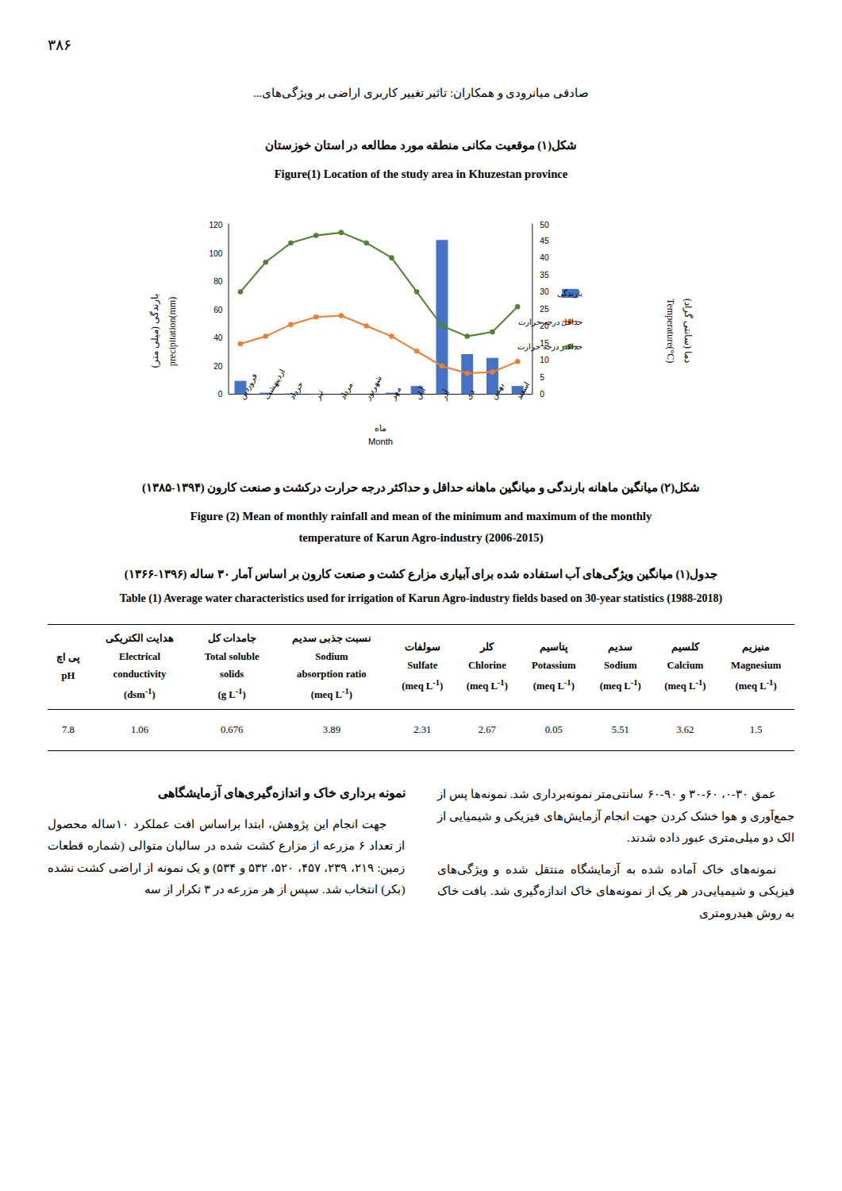۳۸۶
صادقی میانرودی و همکاران: تاثیر تغییر کاربری اراضی بر ویژگی‌های...
شکل(۱) موقعیت مکانی منطقه مورد مطالعه در استان خوزستان
Figure(1) Location of the study area in Khuzestan province
بارندگی (میلی متر)
precipitation(mm)
0 20 40 60 80 100 120 0 5 10 15 20 25 30 35 40 45 50 فروردین اردیبهشت خرداد تیر مرداد شهریور مهر آبان آذر دی بهمن اسفند بارندگی حداقل درجه حرارت حداکثر درجه حرارت ماه Month
دما (سانتی گراد)
Temperature(°C)
شکل(۲) میانگین ماهانه بارندگی و میانگین ماهانه حداقل و حداکثر درجه حرارت درکشت و صنعت کارون (۱۳۹۴-۱۳۸۵)
Figure (2) Mean of monthly rainfall and mean of the minimum and maximum of the monthly
temperature of Karun Agro-industry (2006-2015)
جدول(۱) میانگین ویژگی‌های آب استفاده شده برای آبیاری مزارع کشت و صنعت کارون بر اساس آمار ۳۰ ساله (۱۳۹۶-۱۳۶۶)
Table (1) Average water characteristics used for irrigation of Karun Agro-industry fields based on 30-year statistics (1988-2018)
| منیزیم Magnesium (meq L -1 ) | کلسیم Calcium (meq L -1 ) | سدیم Sodium (meq L -1 ) | پتاسیم Potassium (meq L -1 ) | کلر Chlorine (meq L -1 ) | سولفات Sulfate (meq L -1 ) | نسبت جذبی سدیم Sodium absorption ratio (meq L -1 ) | جامدات کل Total soluble solids (g L -1 ) | هدایت الکتریکی Electrical conductivity (dsm -1 ) | پی اچ pH |
| --- | --- | --- | --- | --- | --- | --- | --- | --- | --- |
| 1.5 | 3.62 | 5.51 | 0.05 | 2.67 | 2.31 | 3.89 | 0.676 | 1.06 | 7.8 |
عمق ۳۰-۰، ۶۰-۳۰ و ۹۰-۶۰ سانتی‌متر نمونه‌برداری شد. نمونه‌ها پس از جمع‌آوری و هوا خشک کردن جهت انجام آزمایش‌های فیزیکی و شیمیایی از الک دو میلی‌متری عبور داده شدند.
نمونه‌های خاک آماده شده به آزمایشگاه منتقل شده و ویژگی‌های فیزیکی و شیمیایی‌در هر یک از نمونه‌های خاک اندازه‌گیری شد. بافت خاک به روش هیدرومتری
نمونه برداری خاک و اندازه‌گیری‌های آزمایشگاهی
جهت انجام این پژوهش، ابتدا براساس افت عملکرد ۱۰ساله محصول از تعداد ۶ مزرعه از مزارع کشت شده در سالیان متوالی (شماره قطعات زمین: ۲۱۹، ۲۳۹، ۴۵۷، ۵۲۰، ۵۳۲ و ۵۳۴) و یک نمونه از اراضی کشت نشده (بکر) انتخاب شد. سپس از هر مزرعه در ۳ تکرار از سه